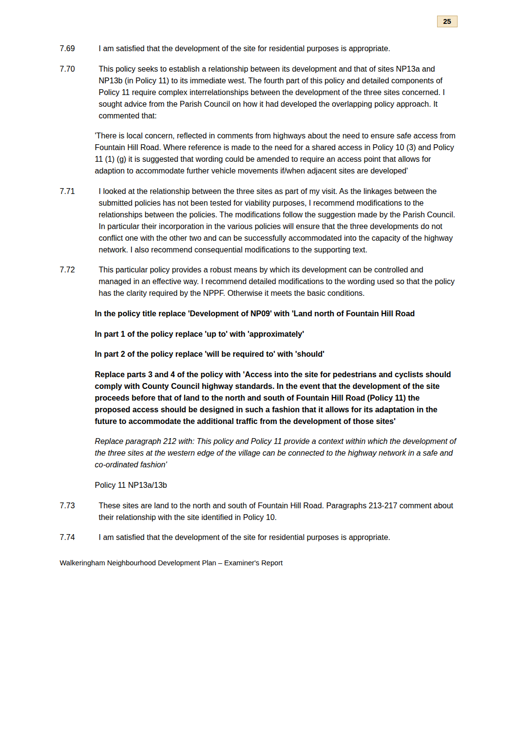25
7.69
I am satisfied that the development of the site for residential purposes is appropriate.
7.70
This policy seeks to establish a relationship between its development and that of sites NP13a and NP13b (in Policy 11) to its immediate west. The fourth part of this policy and detailed components of Policy 11 require complex interrelationships between the development of the three sites concerned. I sought advice from the Parish Council on how it had developed the overlapping policy approach. It commented that:
'There is local concern, reflected in comments from highways about the need to ensure safe access from Fountain Hill Road. Where reference is made to the need for a shared access in Policy 10 (3) and Policy 11 (1) (g) it is suggested that wording could be amended to require an access point that allows for adaption to accommodate further vehicle movements if/when adjacent sites are developed'
7.71
I looked at the relationship between the three sites as part of my visit. As the linkages between the submitted policies has not been tested for viability purposes, I recommend modifications to the relationships between the policies. The modifications follow the suggestion made by the Parish Council. In particular their incorporation in the various policies will ensure that the three developments do not conflict one with the other two and can be successfully accommodated into the capacity of the highway network. I also recommend consequential modifications to the supporting text.
7.72
This particular policy provides a robust means by which its development can be controlled and managed in an effective way. I recommend detailed modifications to the wording used so that the policy has the clarity required by the NPPF. Otherwise it meets the basic conditions.
In the policy title replace 'Development of NP09' with 'Land north of Fountain Hill Road
In part 1 of the policy replace 'up to' with 'approximately'
In part 2 of the policy replace 'will be required to' with 'should'
Replace parts 3 and 4 of the policy with 'Access into the site for pedestrians and cyclists should comply with County Council highway standards. In the event that the development of the site proceeds before that of land to the north and south of Fountain Hill Road (Policy 11) the proposed access should be designed in such a fashion that it allows for its adaptation in the future to accommodate the additional traffic from the development of those sites'
Replace paragraph 212 with: This policy and Policy 11 provide a context within which the development of the three sites at the western edge of the village can be connected to the highway network in a safe and co-ordinated fashion'
Policy 11 NP13a/13b
7.73
These sites are land to the north and south of Fountain Hill Road. Paragraphs 213-217 comment about their relationship with the site identified in Policy 10.
7.74
I am satisfied that the development of the site for residential purposes is appropriate.
Walkeringham Neighbourhood Development Plan – Examiner's Report